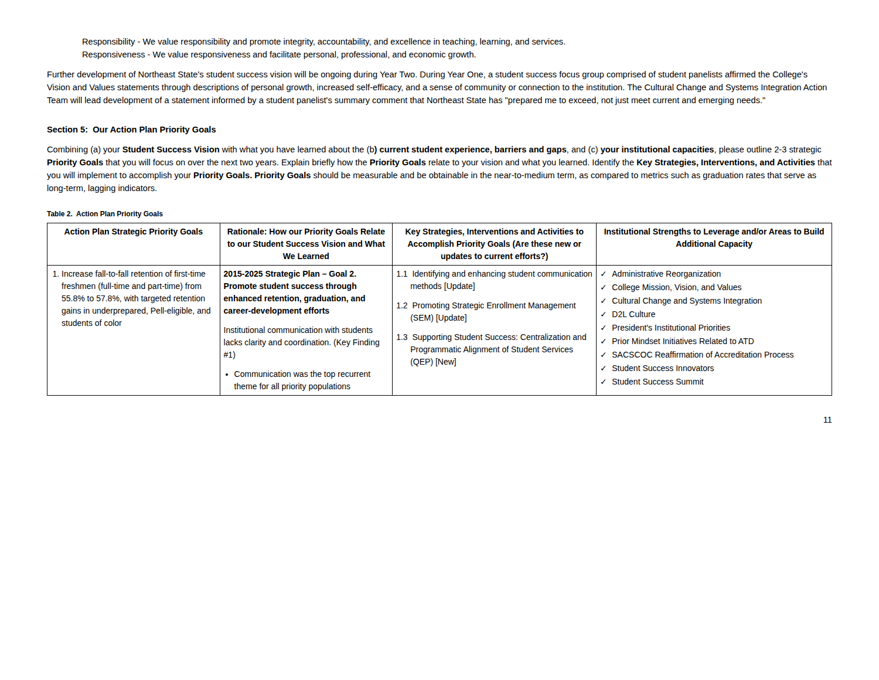Responsibility - We value responsibility and promote integrity, accountability, and excellence in teaching, learning, and services.
Responsiveness - We value responsiveness and facilitate personal, professional, and economic growth.
Further development of Northeast State's student success vision will be ongoing during Year Two. During Year One, a student success focus group comprised of student panelists affirmed the College's Vision and Values statements through descriptions of personal growth, increased self-efficacy, and a sense of community or connection to the institution. The Cultural Change and Systems Integration Action Team will lead development of a statement informed by a student panelist's summary comment that Northeast State has "prepared me to exceed, not just meet current and emerging needs."
Section 5: Our Action Plan Priority Goals
Combining (a) your Student Success Vision with what you have learned about the (b) current student experience, barriers and gaps, and (c) your institutional capacities, please outline 2-3 strategic Priority Goals that you will focus on over the next two years. Explain briefly how the Priority Goals relate to your vision and what you learned. Identify the Key Strategies, Interventions, and Activities that you will implement to accomplish your Priority Goals. Priority Goals should be measurable and be obtainable in the near-to-medium term, as compared to metrics such as graduation rates that serve as long-term, lagging indicators.
Table 2. Action Plan Priority Goals
| Action Plan Strategic Priority Goals | Rationale: How our Priority Goals Relate to our Student Success Vision and What We Learned | Key Strategies, Interventions and Activities to Accomplish Priority Goals (Are these new or updates to current efforts?) | Institutional Strengths to Leverage and/or Areas to Build Additional Capacity |
| --- | --- | --- | --- |
| Increase fall-to-fall retention of first-time freshmen (full-time and part-time) from 55.8% to 57.8%, with targeted retention gains in underprepared, Pell-eligible, and students of color | 2015-2025 Strategic Plan – Goal 2. Promote student success through enhanced retention, graduation, and career-development efforts Institutional communication with students lacks clarity and coordination. (Key Finding #1) Communication was the top recurrent theme for all priority populations | 1.1 Identifying and enhancing student communication methods [Update] 1.2 Promoting Strategic Enrollment Management (SEM) [Update] 1.3 Supporting Student Success: Centralization and Programmatic Alignment of Student Services (QEP) [New] | Administrative Reorganization College Mission, Vision, and Values Cultural Change and Systems Integration D2L Culture President's Institutional Priorities Prior Mindset Initiatives Related to ATD SACSCOC Reaffirmation of Accreditation Process Student Success Innovators Student Success Summit |
11